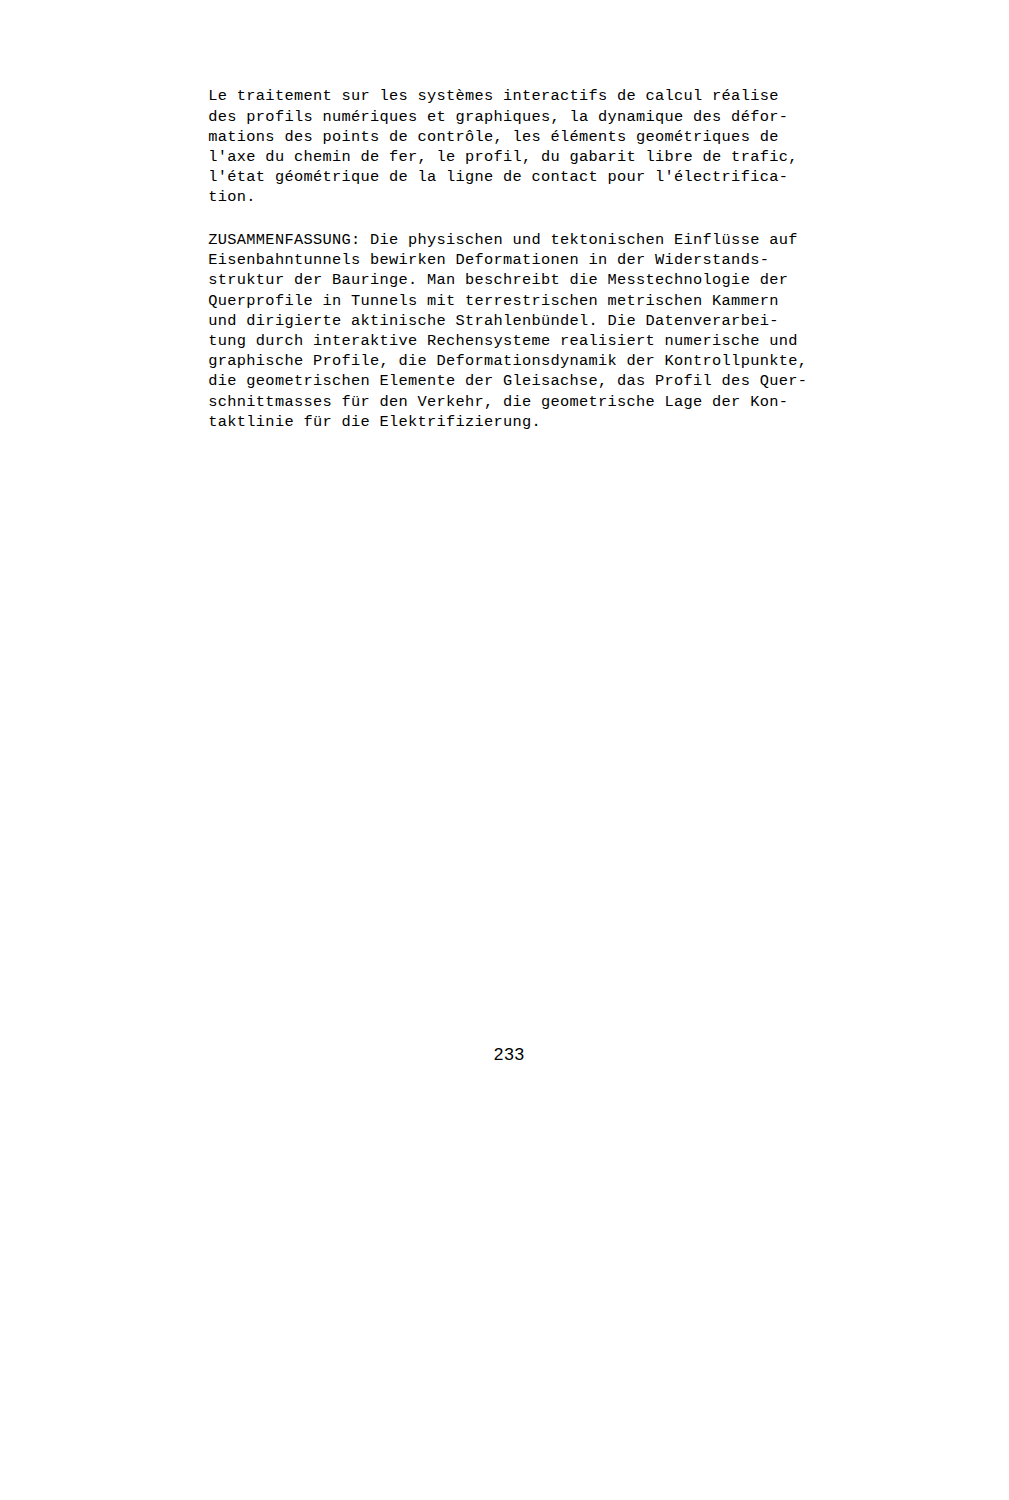Le traitement sur les systèmes interactifs de calcul réalise des profils numériques et graphiques, la dynamique des défor- mations des points de contrôle, les éléments geométriques de l'axe du chemin de fer, le profil, du gabarit libre de trafic, l'état géométrique de la ligne de contact pour l'électrifica- tion.
ZUSAMMENFASSUNG: Die physischen und tektonischen Einflüsse auf Eisenbahntunnels bewirken Deformationen in der Widerstands- struktur der Bauringe. Man beschreibt die Messtechnologie der Querprofile in Tunnels mit terrestrischen metrischen Kammern und dirigierte aktinische Strahlenbündel. Die Datenverarbei- tung durch interaktive Rechensysteme realisiert numerische und graphische Profile, die Deformationsdynamik der Kontrollpunkte, die geometrischen Elemente der Gleisachse, das Profil des Quer- schnittmasses für den Verkehr, die geometrische Lage der Kon- taktlinie für die Elektrifizierung.
233